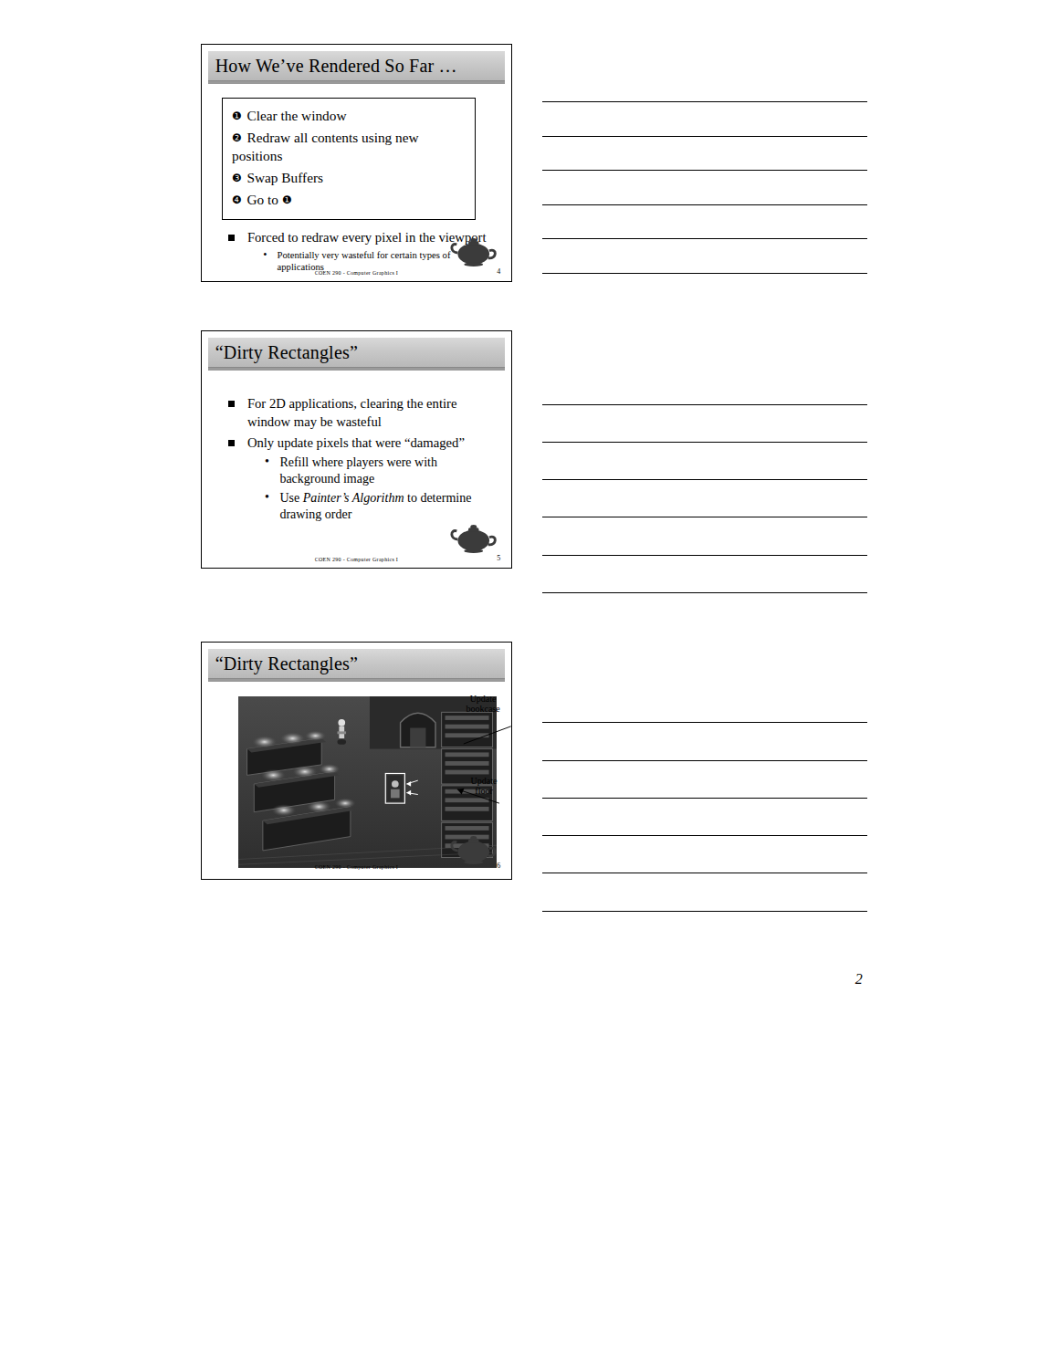How We’ve Rendered So Far …
❶ Clear the window
❷ Redraw all contents using new positions
❸ Swap Buffers
❹ Go to ❶
Forced to redraw every pixel in the viewport
Potentially very wasteful for certain types of applications
COEN 290 - Computer Graphics I
4
“Dirty Rectangles”
For 2D applications, clearing the entire window may be wasteful
Only update pixels that were “damaged”
Refill where players were with background image
Use Painter’s Algorithm to determine drawing order
COEN 290 - Computer Graphics I
5
“Dirty Rectangles”
Update
bookcase
Update
floor
COEN 290 - Computer Graphics I
6
2